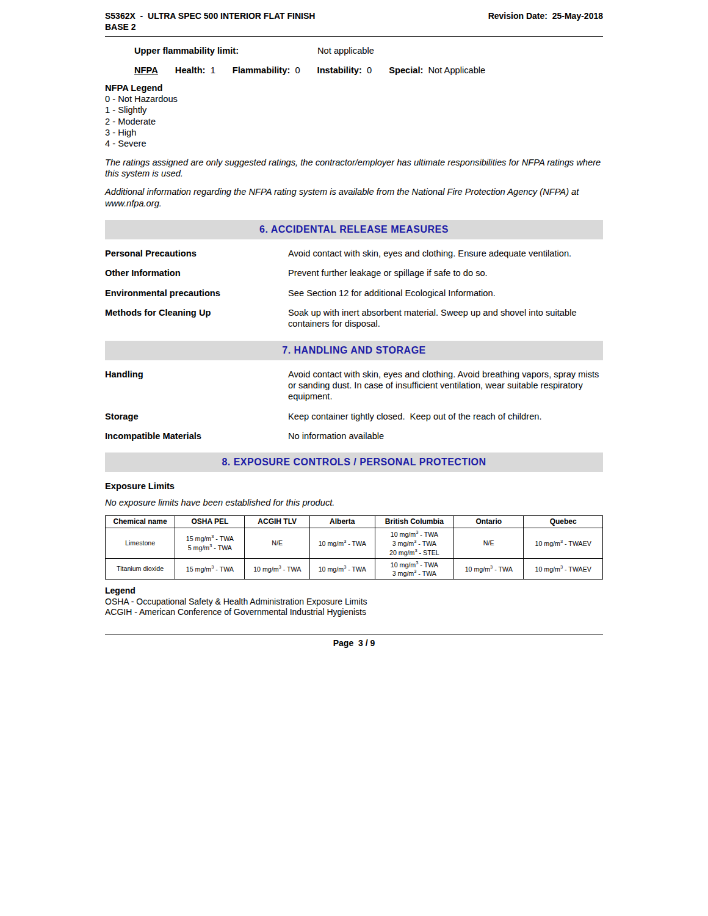S5362X - ULTRA SPEC 500 INTERIOR FLAT FINISH
BASE 2
Revision Date: 25-May-2018
Upper flammability limit:
Not applicable
NFPA Health: 1 Flammability: 0 Instability: 0 Special: Not Applicable
NFPA Legend
0 - Not Hazardous
1 - Slightly
2 - Moderate
3 - High
4 - Severe
The ratings assigned are only suggested ratings, the contractor/employer has ultimate responsibilities for NFPA ratings where this system is used.
Additional information regarding the NFPA rating system is available from the National Fire Protection Agency (NFPA) at www.nfpa.org.
6. ACCIDENTAL RELEASE MEASURES
Personal Precautions
Avoid contact with skin, eyes and clothing. Ensure adequate ventilation.
Other Information
Prevent further leakage or spillage if safe to do so.
Environmental precautions
See Section 12 for additional Ecological Information.
Methods for Cleaning Up
Soak up with inert absorbent material. Sweep up and shovel into suitable containers for disposal.
7. HANDLING AND STORAGE
Handling
Avoid contact with skin, eyes and clothing. Avoid breathing vapors, spray mists or sanding dust. In case of insufficient ventilation, wear suitable respiratory equipment.
Storage
Keep container tightly closed. Keep out of the reach of children.
Incompatible Materials
No information available
8. EXPOSURE CONTROLS / PERSONAL PROTECTION
Exposure Limits
No exposure limits have been established for this product.
| Chemical name | OSHA PEL | ACGIH TLV | Alberta | British Columbia | Ontario | Quebec |
| --- | --- | --- | --- | --- | --- | --- |
| Limestone | 15 mg/m 3 - TWA 5 mg/m 3 - TWA | N/E | 10 mg/m 3 - TWA | 10 mg/m 3 - TWA 3 mg/m 3 - TWA 20 mg/m 3 - STEL | N/E | 10 mg/m 3 - TWAEV |
| Titanium dioxide | 15 mg/m 3 - TWA | 10 mg/m 3 - TWA | 10 mg/m 3 - TWA | 10 mg/m 3 - TWA 3 mg/m 3 - TWA | 10 mg/m 3 - TWA | 10 mg/m 3 - TWAEV |
Legend
OSHA - Occupational Safety & Health Administration Exposure Limits
ACGIH - American Conference of Governmental Industrial Hygienists
Page 3 / 9